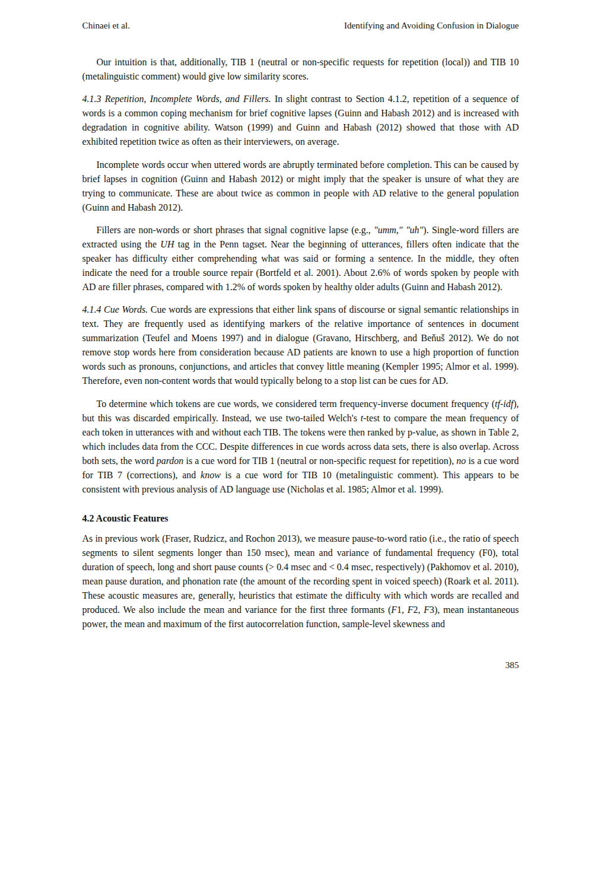Chinaei et al. Identifying and Avoiding Confusion in Dialogue
Our intuition is that, additionally, TIB 1 (neutral or non-specific requests for repetition (local)) and TIB 10 (metalinguistic comment) would give low similarity scores.
4.1.3 Repetition, Incomplete Words, and Fillers. In slight contrast to Section 4.1.2, repetition of a sequence of words is a common coping mechanism for brief cognitive lapses (Guinn and Habash 2012) and is increased with degradation in cognitive ability. Watson (1999) and Guinn and Habash (2012) showed that those with AD exhibited repetition twice as often as their interviewers, on average.
Incomplete words occur when uttered words are abruptly terminated before completion. This can be caused by brief lapses in cognition (Guinn and Habash 2012) or might imply that the speaker is unsure of what they are trying to communicate. These are about twice as common in people with AD relative to the general population (Guinn and Habash 2012).
Fillers are non-words or short phrases that signal cognitive lapse (e.g., "umm," "uh"). Single-word fillers are extracted using the UH tag in the Penn tagset. Near the beginning of utterances, fillers often indicate that the speaker has difficulty either comprehending what was said or forming a sentence. In the middle, they often indicate the need for a trouble source repair (Bortfeld et al. 2001). About 2.6% of words spoken by people with AD are filler phrases, compared with 1.2% of words spoken by healthy older adults (Guinn and Habash 2012).
4.1.4 Cue Words. Cue words are expressions that either link spans of discourse or signal semantic relationships in text. They are frequently used as identifying markers of the relative importance of sentences in document summarization (Teufel and Moens 1997) and in dialogue (Gravano, Hirschberg, and Beňuš 2012). We do not remove stop words here from consideration because AD patients are known to use a high proportion of function words such as pronouns, conjunctions, and articles that convey little meaning (Kempler 1995; Almor et al. 1999). Therefore, even non-content words that would typically belong to a stop list can be cues for AD.
To determine which tokens are cue words, we considered term frequency-inverse document frequency (tf-idf), but this was discarded empirically. Instead, we use two-tailed Welch's t-test to compare the mean frequency of each token in utterances with and without each TIB. The tokens were then ranked by p-value, as shown in Table 2, which includes data from the CCC. Despite differences in cue words across data sets, there is also overlap. Across both sets, the word pardon is a cue word for TIB 1 (neutral or non-specific request for repetition), no is a cue word for TIB 7 (corrections), and know is a cue word for TIB 10 (metalinguistic comment). This appears to be consistent with previous analysis of AD language use (Nicholas et al. 1985; Almor et al. 1999).
4.2 Acoustic Features
As in previous work (Fraser, Rudzicz, and Rochon 2013), we measure pause-to-word ratio (i.e., the ratio of speech segments to silent segments longer than 150 msec), mean and variance of fundamental frequency (F0), total duration of speech, long and short pause counts (> 0.4 msec and < 0.4 msec, respectively) (Pakhomov et al. 2010), mean pause duration, and phonation rate (the amount of the recording spent in voiced speech) (Roark et al. 2011). These acoustic measures are, generally, heuristics that estimate the difficulty with which words are recalled and produced. We also include the mean and variance for the first three formants (F1, F2, F3), mean instantaneous power, the mean and maximum of the first autocorrelation function, sample-level skewness and
385